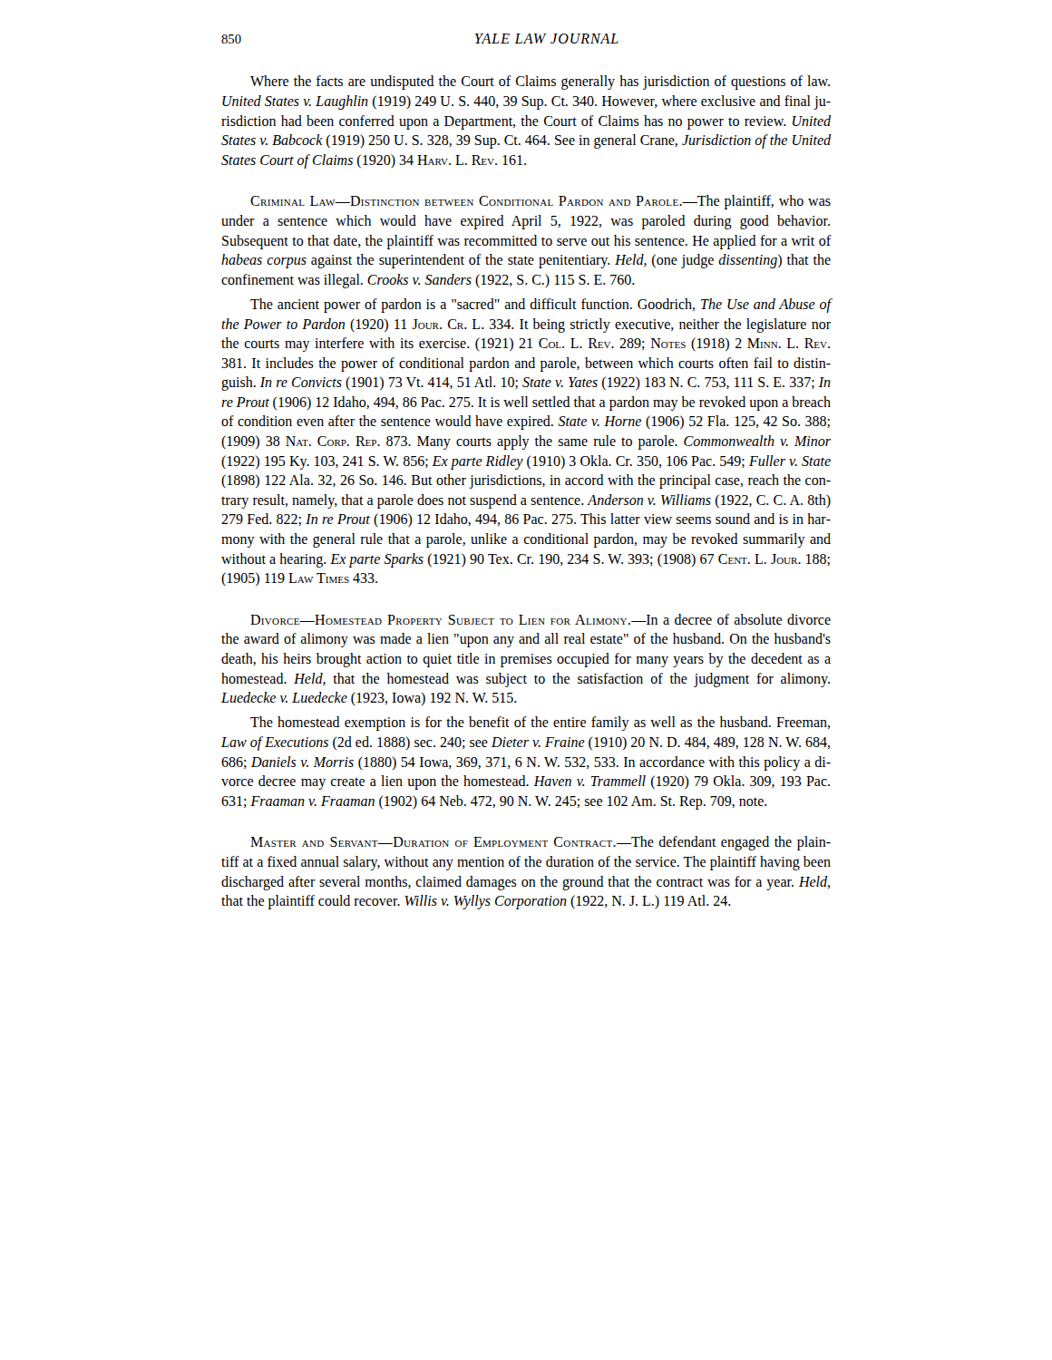850 YALE LAW JOURNAL
Where the facts are undisputed the Court of Claims generally has jurisdiction of questions of law. United States v. Laughlin (1919) 249 U. S. 440, 39 Sup. Ct. 340. However, where exclusive and final jurisdiction had been conferred upon a Department, the Court of Claims has no power to review. United States v. Babcock (1919) 250 U. S. 328, 39 Sup. Ct. 464. See in general Crane, Jurisdiction of the United States Court of Claims (1920) 34 Harv. L. Rev. 161.
Criminal Law—Distinction between Conditional Pardon and Parole.—The plaintiff, who was under a sentence which would have expired April 5, 1922, was paroled during good behavior. Subsequent to that date, the plaintiff was recommitted to serve out his sentence. He applied for a writ of habeas corpus against the superintendent of the state penitentiary. Held, (one judge dissenting) that the confinement was illegal. Crooks v. Sanders (1922, S. C.) 115 S. E. 760.
The ancient power of pardon is a "sacred" and difficult function. Goodrich, The Use and Abuse of the Power to Pardon (1920) 11 Jour. Cr. L. 334. It being strictly executive, neither the legislature nor the courts may interfere with its exercise. (1921) 21 Col. L. Rev. 289; Notes (1918) 2 Minn. L. Rev. 381. It includes the power of conditional pardon and parole, between which courts often fail to distinguish. In re Convicts (1901) 73 Vt. 414, 51 Atl. 10; State v. Yates (1922) 183 N. C. 753, 111 S. E. 337; In re Prout (1906) 12 Idaho, 494, 86 Pac. 275. It is well settled that a pardon may be revoked upon a breach of condition even after the sentence would have expired. State v. Horne (1906) 52 Fla. 125, 42 So. 388; (1909) 38 Nat. Corp. Rep. 873. Many courts apply the same rule to parole. Commonwealth v. Minor (1922) 195 Ky. 103, 241 S. W. 856; Ex parte Ridley (1910) 3 Okla. Cr. 350, 106 Pac. 549; Fuller v. State (1898) 122 Ala. 32, 26 So. 146. But other jurisdictions, in accord with the principal case, reach the contrary result, namely, that a parole does not suspend a sentence. Anderson v. Williams (1922, C. C. A. 8th) 279 Fed. 822; In re Prout (1906) 12 Idaho, 494, 86 Pac. 275. This latter view seems sound and is in harmony with the general rule that a parole, unlike a conditional pardon, may be revoked summarily and without a hearing. Ex parte Sparks (1921) 90 Tex. Cr. 190, 234 S. W. 393; (1908) 67 Cent. L. Jour. 188; (1905) 119 Law Times 433.
Divorce—Homestead Property Subject to Lien for Alimony.—In a decree of absolute divorce the award of alimony was made a lien "upon any and all real estate" of the husband. On the husband's death, his heirs brought action to quiet title in premises occupied for many years by the decedent as a homestead. Held, that the homestead was subject to the satisfaction of the judgment for alimony. Luedecke v. Luedecke (1923, Iowa) 192 N. W. 515.
The homestead exemption is for the benefit of the entire family as well as the husband. Freeman, Law of Executions (2d ed. 1888) sec. 240; see Dieter v. Fraine (1910) 20 N. D. 484, 489, 128 N. W. 684, 686; Daniels v. Morris (1880) 54 Iowa, 369, 371, 6 N. W. 532, 533. In accordance with this policy a divorce decree may create a lien upon the homestead. Haven v. Trammell (1920) 79 Okla. 309, 193 Pac. 631; Fraaman v. Fraaman (1902) 64 Neb. 472, 90 N. W. 245; see 102 Am. St. Rep. 709, note.
Master and Servant—Duration of Employment Contract.—The defendant engaged the plaintiff at a fixed annual salary, without any mention of the duration of the service. The plaintiff having been discharged after several months, claimed damages on the ground that the contract was for a year. Held, that the plaintiff could recover. Willis v. Wyllys Corporation (1922, N. J. L.) 119 Atl. 24.